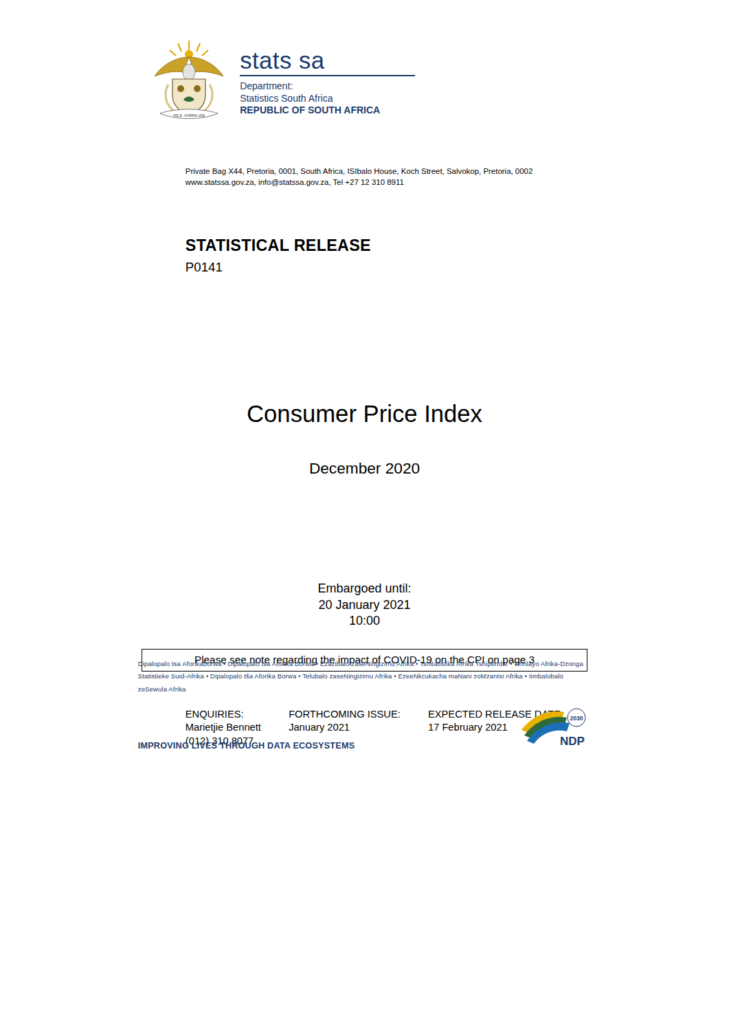!KE E: /XARRA //KE
stats sa
Department:
Statistics South Africa
REPUBLIC OF SOUTH AFRICA
Private Bag X44, Pretoria, 0001, South Africa, ISIbalo House, Koch Street, Salvokop, Pretoria, 0002
www.statssa.gov.za, info@statssa.gov.za, Tel +27 12 310 8911
STATISTICAL RELEASE
P0141
Consumer Price Index
December 2020
Embargoed until:
20 January 2021
10:00
Please see note regarding the impact of COVID-19 on the CPI on page 3
| ENQUIRIES: | FORTHCOMING ISSUE: | EXPECTED RELEASE DATE: |
| Marietjie Bennett | January 2021 | 17 February 2021 |
| (012) 310 8077 | | |
Dipalopalo tsa Aforikaborwa • Dipalopalo tsa Aforika Borwa • Ezazibalo zaseNingizimu Afrika • Tshitatistika Afrika Tshipembe • Tinhlayo Afrika-Dzonga
Statistieke Suid-Afrika • Dipalopalo tša Aforika Borwa • Telubalo zaseNingizimu Afrika • EzeeNkcukacha maNani zoMzantsi Afrika • Iimbalobalo zeSewula Afrika
IMPROVING LIVES THROUGH DATA ECOSYSTEMS
2030 NDP